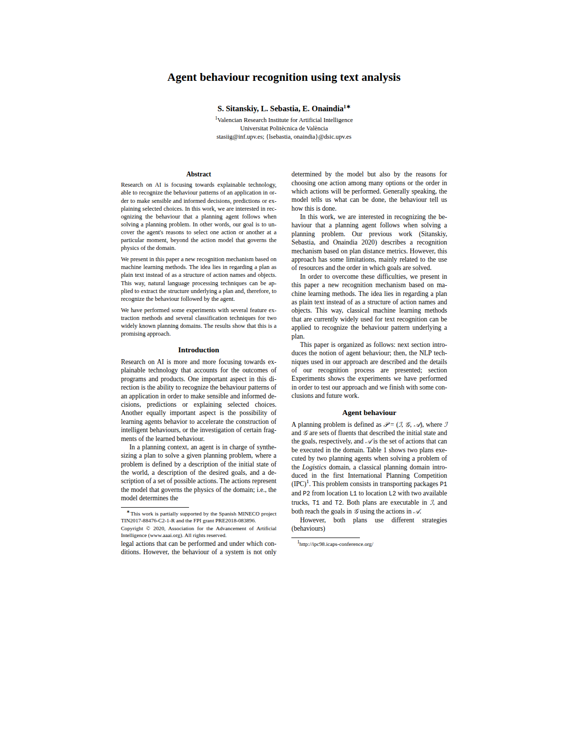Agent behaviour recognition using text analysis
S. Sitanskiy, L. Sebastia, E. Onaindia1∗
1Valencian Research Institute for Artificial Intelligence
Universitat Politècnica de València
stasiig@inf.upv.es; {lsebastia, onaindia}@dsic.upv.es
Abstract
Research on AI is focusing towards explainable technology, able to recognize the behaviour patterns of an application in order to make sensible and informed decisions, predictions or explaining selected choices. In this work, we are interested in recognizing the behaviour that a planning agent follows when solving a planning problem. In other words, our goal is to uncover the agent's reasons to select one action or another at a particular moment, beyond the action model that governs the physics of the domain.
We present in this paper a new recognition mechanism based on machine learning methods. The idea lies in regarding a plan as plain text instead of as a structure of action names and objects. This way, natural language processing techniques can be applied to extract the structure underlying a plan and, therefore, to recognize the behaviour followed by the agent.
We have performed some experiments with several feature extraction methods and several classification techniques for two widely known planning domains. The results show that this is a promising approach.
Introduction
Research on AI is more and more focusing towards explainable technology that accounts for the outcomes of programs and products. One important aspect in this direction is the ability to recognize the behaviour patterns of an application in order to make sensible and informed decisions, predictions or explaining selected choices. Another equally important aspect is the possibility of learning agents behavior to accelerate the construction of intelligent behaviours, or the investigation of certain fragments of the learned behaviour.
In a planning context, an agent is in charge of synthesizing a plan to solve a given planning problem, where a problem is defined by a description of the initial state of the world, a description of the desired goals, and a description of a set of possible actions. The actions represent the model that governs the physics of the domain; i.e., the model determines the
∗This work is partially supported by the Spanish MINECO project TIN2017-88476-C2-1-R and the FPI grant PRE2018-083896.
Copyright © 2020, Association for the Advancement of Artificial Intelligence (www.aaai.org). All rights reserved.
legal actions that can be performed and under which conditions. However, the behaviour of a system is not only determined by the model but also by the reasons for choosing one action among many options or the order in which actions will be performed. Generally speaking, the model tells us what can be done, the behaviour tell us how this is done.
In this work, we are interested in recognizing the behaviour that a planning agent follows when solving a planning problem. Our previous work (Sitanskiy, Sebastia, and Onaindia 2020) describes a recognition mechanism based on plan distance metrics. However, this approach has some limitations, mainly related to the use of resources and the order in which goals are solved.
In order to overcome these difficulties, we present in this paper a new recognition mechanism based on machine learning methods. The idea lies in regarding a plan as plain text instead of as a structure of action names and objects. This way, classical machine learning methods that are currently widely used for text recognition can be applied to recognize the behaviour pattern underlying a plan.
This paper is organized as follows: next section introduces the notion of agent behaviour; then, the NLP techniques used in our approach are described and the details of our recognition process are presented; section Experiments shows the experiments we have performed in order to test our approach and we finish with some conclusions and future work.
Agent behaviour
A planning problem is defined as 𝒫 = (ℐ, 𝒢, 𝒜), where ℐ and 𝒢 are sets of fluents that described the initial state and the goals, respectively, and 𝒜 is the set of actions that can be executed in the domain. Table 1 shows two plans executed by two planning agents when solving a problem of the Logistics domain, a classical planning domain introduced in the first International Planning Competition (IPC)1. This problem consists in transporting packages P1 and P2 from location L1 to location L2 with two available trucks, T1 and T2. Both plans are executable in ℐ, and both reach the goals in 𝒢 using the actions in 𝒜.
However, both plans use different strategies (behaviours)
1http://ipc98.icaps-conference.org/